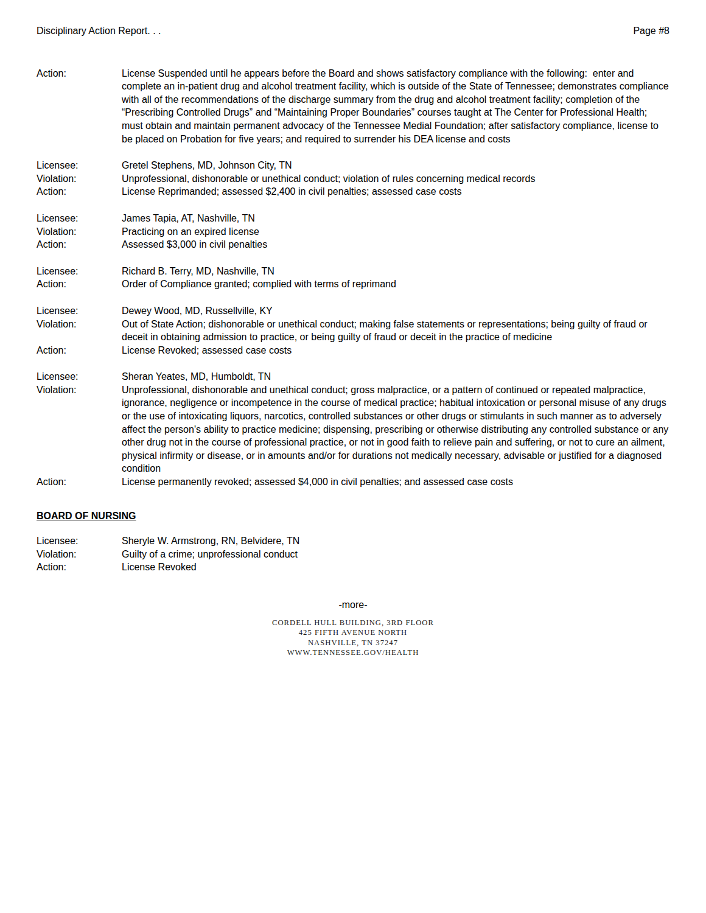Disciplinary Action Report. . . Page #8
Action:
License Suspended until he appears before the Board and shows satisfactory compliance with the following: enter and complete an in-patient drug and alcohol treatment facility, which is outside of the State of Tennessee; demonstrates compliance with all of the recommendations of the discharge summary from the drug and alcohol treatment facility; completion of the “Prescribing Controlled Drugs” and “Maintaining Proper Boundaries” courses taught at The Center for Professional Health; must obtain and maintain permanent advocacy of the Tennessee Medial Foundation; after satisfactory compliance, license to be placed on Probation for five years; and required to surrender his DEA license and costs
Licensee:
Gretel Stephens, MD, Johnson City, TN
Violation:
Unprofessional, dishonorable or unethical conduct; violation of rules concerning medical records
Action:
License Reprimanded; assessed $2,400 in civil penalties; assessed case costs
Licensee:
James Tapia, AT, Nashville, TN
Violation:
Practicing on an expired license
Action:
Assessed $3,000 in civil penalties
Licensee:
Richard B. Terry, MD, Nashville, TN
Action:
Order of Compliance granted; complied with terms of reprimand
Licensee:
Dewey Wood, MD, Russellville, KY
Violation:
Out of State Action; dishonorable or unethical conduct; making false statements or representations; being guilty of fraud or deceit in obtaining admission to practice, or being guilty of fraud or deceit in the practice of medicine
Action:
License Revoked; assessed case costs
Licensee:
Sheran Yeates, MD, Humboldt, TN
Violation:
Unprofessional, dishonorable and unethical conduct; gross malpractice, or a pattern of continued or repeated malpractice, ignorance, negligence or incompetence in the course of medical practice; habitual intoxication or personal misuse of any drugs or the use of intoxicating liquors, narcotics, controlled substances or other drugs or stimulants in such manner as to adversely affect the person's ability to practice medicine; dispensing, prescribing or otherwise distributing any controlled substance or any other drug not in the course of professional practice, or not in good faith to relieve pain and suffering, or not to cure an ailment, physical infirmity or disease, or in amounts and/or for durations not medically necessary, advisable or justified for a diagnosed condition
Action:
License permanently revoked; assessed $4,000 in civil penalties; and assessed case costs
BOARD OF NURSING
Licensee:
Sheryle W. Armstrong, RN, Belvidere, TN
Violation:
Guilty of a crime; unprofessional conduct
Action:
License Revoked
-more-
CORDELL HULL BUILDING, 3RD FLOOR 425 FIFTH AVENUE NORTH NASHVILLE, TN 37247 WWW.TENNESSEE.GOV/HEALTH